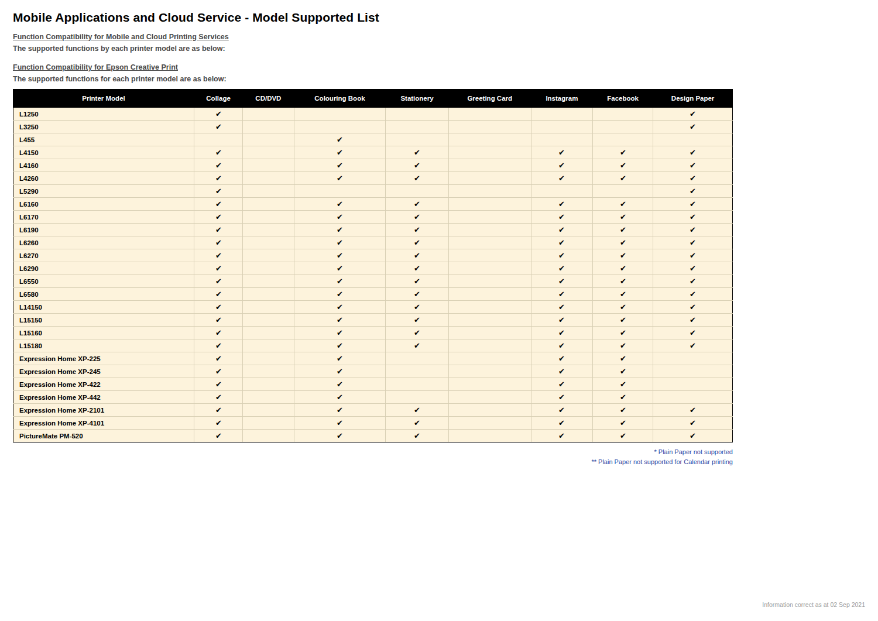Mobile Applications and Cloud Service - Model Supported List
Function Compatibility for Mobile and Cloud Printing Services
The supported functions by each printer model are as below:
Function Compatibility for Epson Creative Print
The supported functions for each printer model are as below:
| Printer Model | Collage | CD/DVD | Colouring Book | Stationery | Greeting Card | Instagram | Facebook | Design Paper |
| --- | --- | --- | --- | --- | --- | --- | --- | --- |
| L1250 | ✔ | | | | | | | ✔ |
| L3250 | ✔ | | | | | | | ✔ |
| L455 | | | ✔ | | | | | |
| L4150 | ✔ | | ✔ | ✔ | | ✔ | ✔ | ✔ |
| L4160 | ✔ | | ✔ | ✔ | | ✔ | ✔ | ✔ |
| L4260 | ✔ | | ✔ | ✔ | | ✔ | ✔ | ✔ |
| L5290 | ✔ | | | | | | | ✔ |
| L6160 | ✔ | | ✔ | ✔ | | ✔ | ✔ | ✔ |
| L6170 | ✔ | | ✔ | ✔ | | ✔ | ✔ | ✔ |
| L6190 | ✔ | | ✔ | ✔ | | ✔ | ✔ | ✔ |
| L6260 | ✔ | | ✔ | ✔ | | ✔ | ✔ | ✔ |
| L6270 | ✔ | | ✔ | ✔ | | ✔ | ✔ | ✔ |
| L6290 | ✔ | | ✔ | ✔ | | ✔ | ✔ | ✔ |
| L6550 | ✔ | | ✔ | ✔ | | ✔ | ✔ | ✔ |
| L6580 | ✔ | | ✔ | ✔ | | ✔ | ✔ | ✔ |
| L14150 | ✔ | | ✔ | ✔ | | ✔ | ✔ | ✔ |
| L15150 | ✔ | | ✔ | ✔ | | ✔ | ✔ | ✔ |
| L15160 | ✔ | | ✔ | ✔ | | ✔ | ✔ | ✔ |
| L15180 | ✔ | | ✔ | ✔ | | ✔ | ✔ | ✔ |
| Expression Home XP-225 | ✔ | | ✔ | | | ✔ | ✔ | |
| Expression Home XP-245 | ✔ | | ✔ | | | ✔ | ✔ | |
| Expression Home XP-422 | ✔ | | ✔ | | | ✔ | ✔ | |
| Expression Home XP-442 | ✔ | | ✔ | | | ✔ | ✔ | |
| Expression Home XP-2101 | ✔ | | ✔ | ✔ | | ✔ | ✔ | ✔ |
| Expression Home XP-4101 | ✔ | | ✔ | ✔ | | ✔ | ✔ | ✔ |
| PictureMate PM-520 | ✔ | | ✔ | ✔ | | ✔ | ✔ | ✔ |
* Plain Paper not supported
** Plain Paper not supported for Calendar printing
Information correct as at 02 Sep 2021